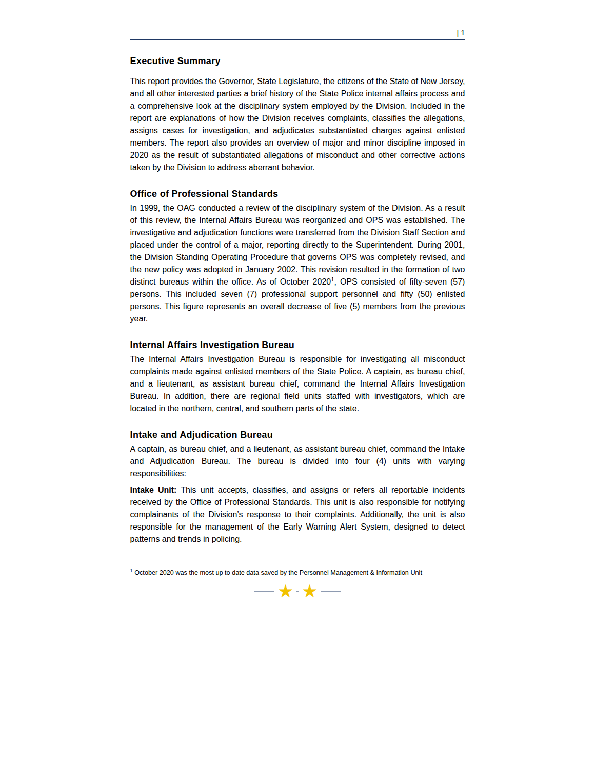| 1
Executive Summary
This report provides the Governor, State Legislature, the citizens of the State of New Jersey, and all other interested parties a brief history of the State Police internal affairs process and a comprehensive look at the disciplinary system employed by the Division. Included in the report are explanations of how the Division receives complaints, classifies the allegations, assigns cases for investigation, and adjudicates substantiated charges against enlisted members. The report also provides an overview of major and minor discipline imposed in 2020 as the result of substantiated allegations of misconduct and other corrective actions taken by the Division to address aberrant behavior.
Office of Professional Standards
In 1999, the OAG conducted a review of the disciplinary system of the Division. As a result of this review, the Internal Affairs Bureau was reorganized and OPS was established. The investigative and adjudication functions were transferred from the Division Staff Section and placed under the control of a major, reporting directly to the Superintendent. During 2001, the Division Standing Operating Procedure that governs OPS was completely revised, and the new policy was adopted in January 2002. This revision resulted in the formation of two distinct bureaus within the office. As of October 20201, OPS consisted of fifty-seven (57) persons. This included seven (7) professional support personnel and fifty (50) enlisted persons. This figure represents an overall decrease of five (5) members from the previous year.
Internal Affairs Investigation Bureau
The Internal Affairs Investigation Bureau is responsible for investigating all misconduct complaints made against enlisted members of the State Police. A captain, as bureau chief, and a lieutenant, as assistant bureau chief, command the Internal Affairs Investigation Bureau. In addition, there are regional field units staffed with investigators, which are located in the northern, central, and southern parts of the state.
Intake and Adjudication Bureau
A captain, as bureau chief, and a lieutenant, as assistant bureau chief, command the Intake and Adjudication Bureau. The bureau is divided into four (4) units with varying responsibilities:
Intake Unit: This unit accepts, classifies, and assigns or refers all reportable incidents received by the Office of Professional Standards. This unit is also responsible for notifying complainants of the Division’s response to their complaints. Additionally, the unit is also responsible for the management of the Early Warning Alert System, designed to detect patterns and trends in policing.
1 October 2020 was the most up to date data saved by the Personnel Management & Information Unit
★ ★